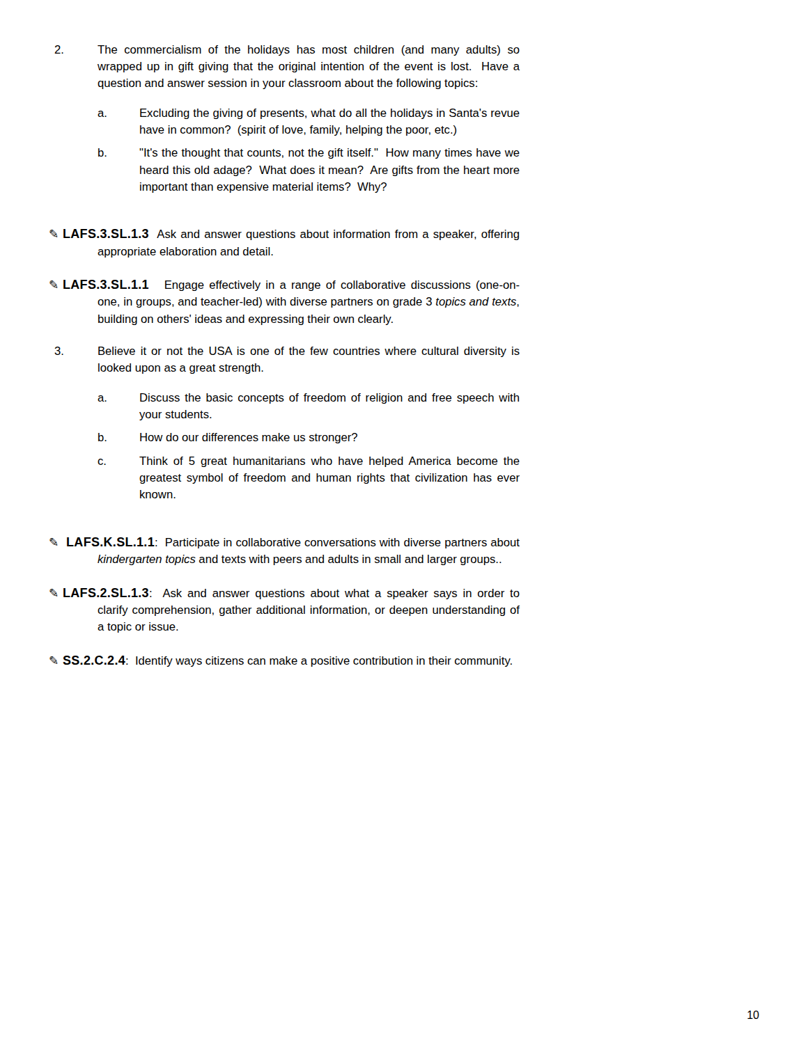2.
The commercialism of the holidays has most children (and many adults) so wrapped up in gift giving that the original intention of the event is lost. Have a question and answer session in your classroom about the following topics:
a.
Excluding the giving of presents, what do all the holidays in Santa's revue have in common? (spirit of love, family, helping the poor, etc.)
b.
"It's the thought that counts, not the gift itself." How many times have we heard this old adage? What does it mean? Are gifts from the heart more important than expensive material items? Why?
✎LAFS.3.SL.1.3 Ask and answer questions about information from a speaker, offering appropriate elaboration and detail.
✎LAFS.3.SL.1.1 Engage effectively in a range of collaborative discussions (one-on-one, in groups, and teacher-led) with diverse partners on grade 3 topics and texts, building on others' ideas and expressing their own clearly.
3.
Believe it or not the USA is one of the few countries where cultural diversity is looked upon as a great strength.
a.
Discuss the basic concepts of freedom of religion and free speech with your students.
b.
How do our differences make us stronger?
c.
Think of 5 great humanitarians who have helped America become the greatest symbol of freedom and human rights that civilization has ever known.
✎ LAFS.K.SL.1.1: Participate in collaborative conversations with diverse partners about kindergarten topics and texts with peers and adults in small and larger groups..
✎LAFS.2.SL.1.3: Ask and answer questions about what a speaker says in order to clarify comprehension, gather additional information, or deepen understanding of a topic or issue.
✎SS.2.C.2.4: Identify ways citizens can make a positive contribution in their community.
10